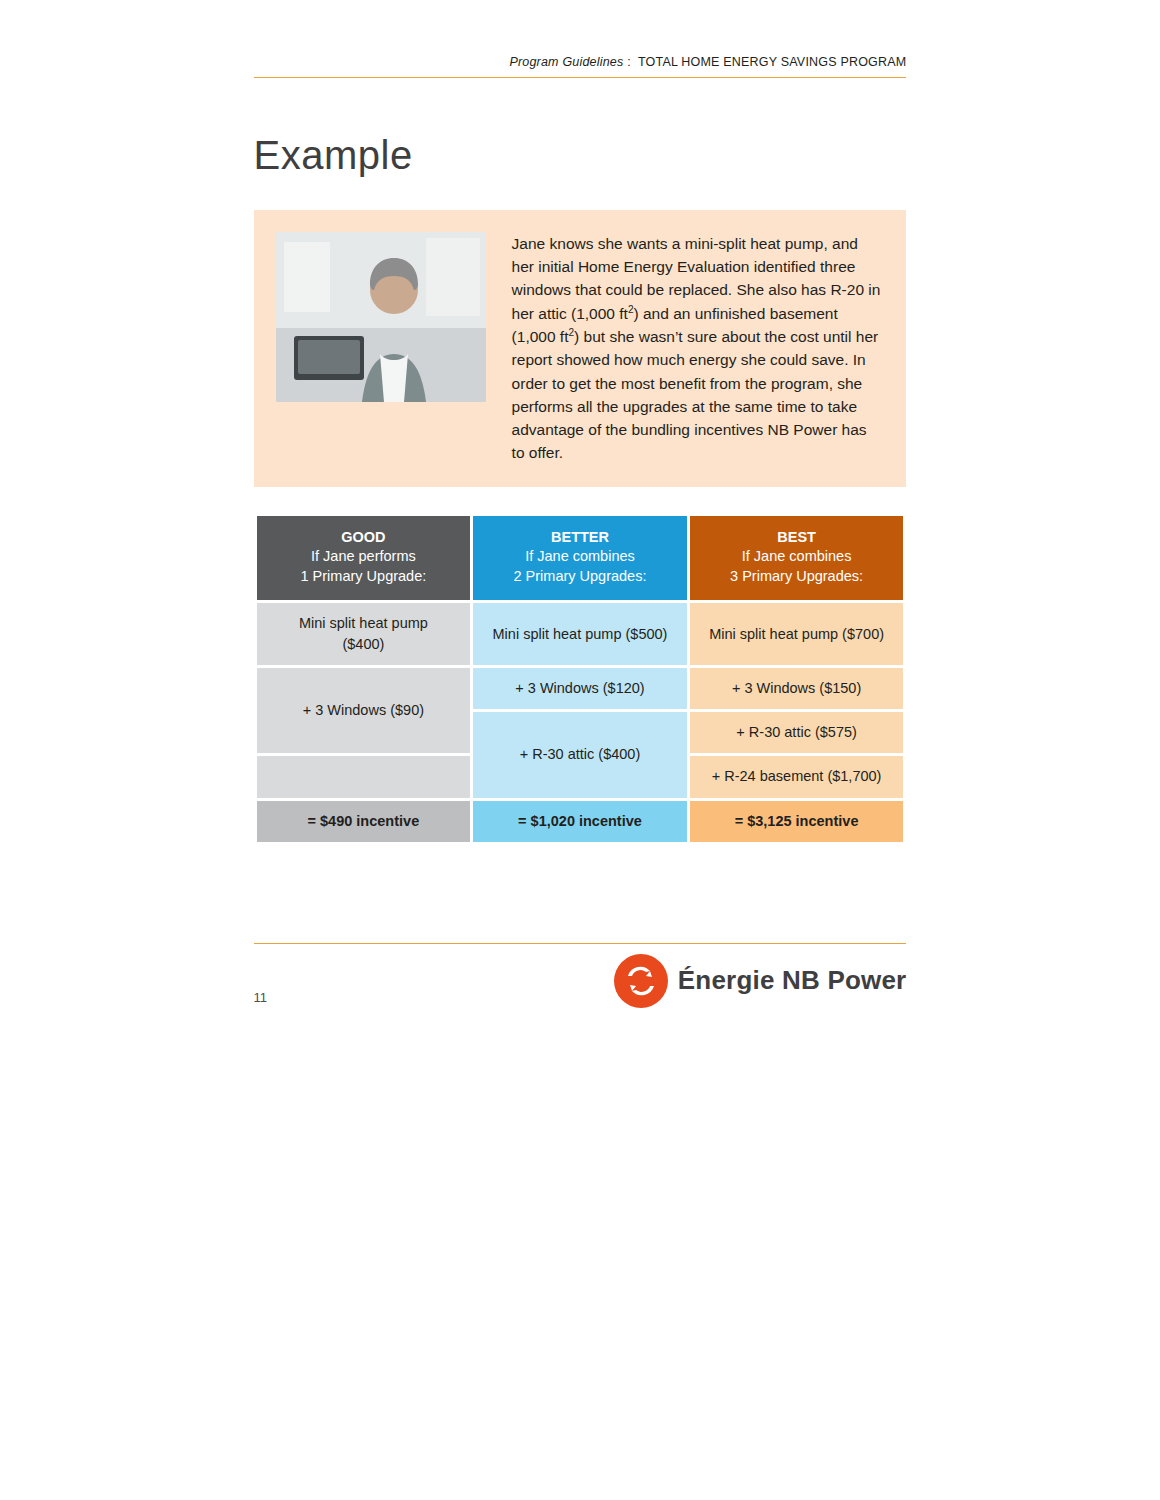Program Guidelines : Total Home Energy Savings Program
Example
Jane knows she wants a mini-split heat pump, and her initial Home Energy Evaluation identified three windows that could be replaced. She also has R-20 in her attic (1,000 ft2) and an unfinished basement (1,000 ft2) but she wasn’t sure about the cost until her report showed how much energy she could save. In order to get the most benefit from the program, she performs all the upgrades at the same time to take advantage of the bundling incentives NB Power has to offer.
| GOOD If Jane performs 1 Primary Upgrade: | BETTER If Jane combines 2 Primary Upgrades: | BEST If Jane combines 3 Primary Upgrades: |
| --- | --- | --- |
| Mini split heat pump ($400) | Mini split heat pump ($500) | Mini split heat pump ($700) |
| + 3 Windows ($90) | + 3 Windows ($120) | + 3 Windows ($150) |
| + R-30 attic ($400) | + R-30 attic ($575) |
| | + R-24 basement ($1,700) |
| = $490 incentive | = $1,020 incentive | = $3,125 incentive |
11
Énergie NB Power